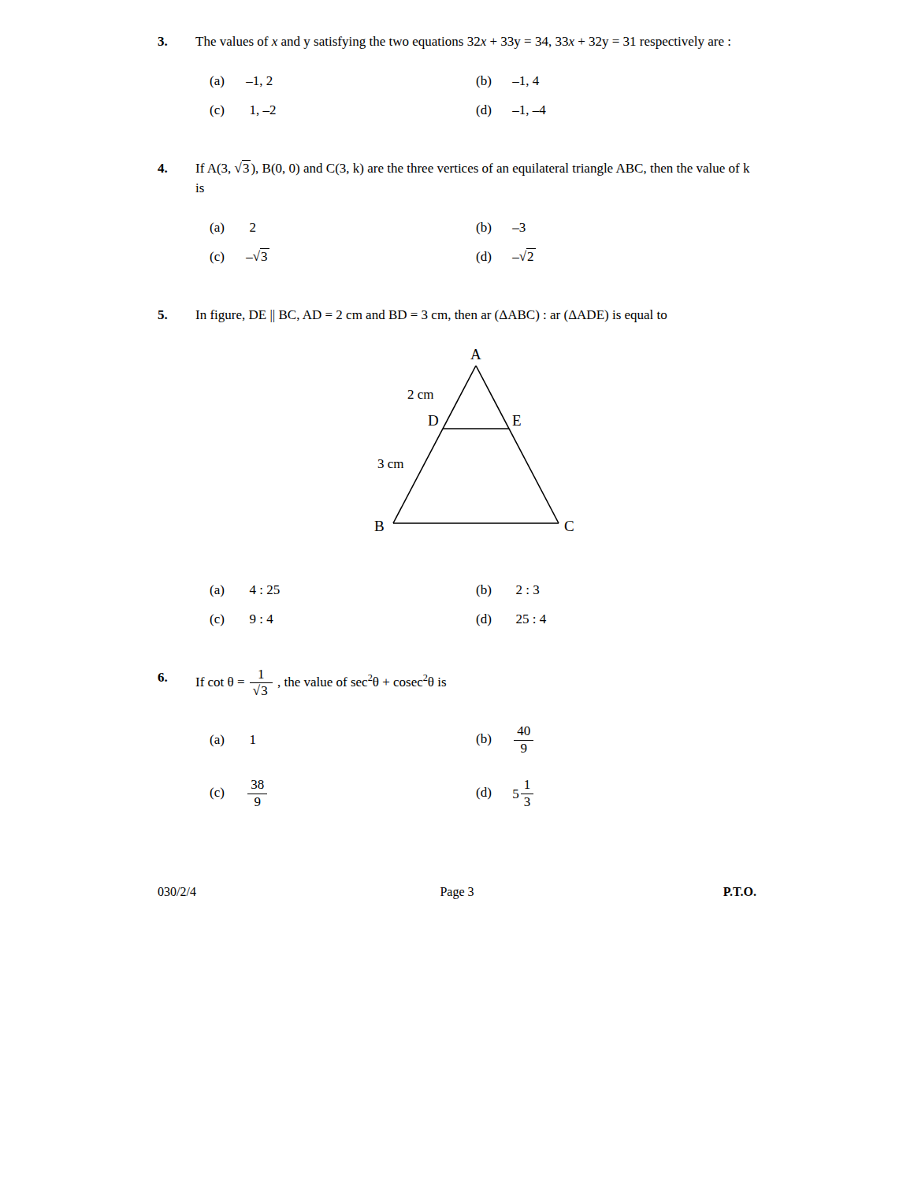3.
The values of x and y satisfying the two equations 32x + 33y = 34, 33x + 32y = 31 respectively are :
(a) –1, 2
(b) –1, 4
(c) 1, –2
(d) –1, –4
4.
If A(3, √3), B(0, 0) and C(3, k) are the three vertices of an equilateral triangle ABC, then the value of k is
(a) 2
(b) –3
(c) –√3
(d) –√2
5.
In figure, DE || BC, AD = 2 cm and BD = 3 cm, then ar (ΔABC) : ar (ΔADE) is equal to
A D E B C 2 cm 3 cm
(a) 4 : 25
(b) 2 : 3
(c) 9 : 4
(d) 25 : 4
6.
If cot θ = 1√3 , the value of sec2θ + cosec2θ is
(a) 1
(b) 409
(c) 389
(d) 513
030/2/4
Page 3
P.T.O.